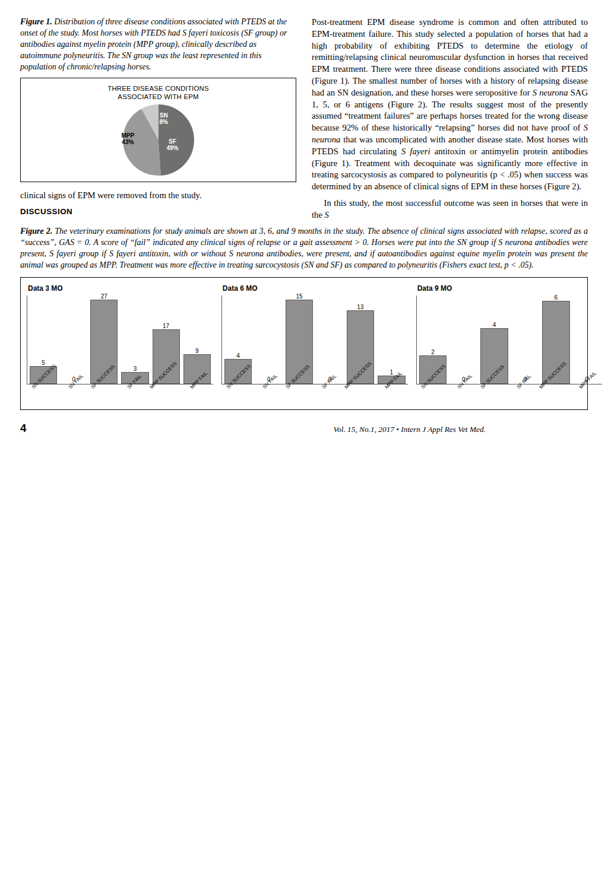Figure 1. Distribution of three disease conditions associated with PTEDS at the onset of the study. Most horses with PTEDS had S fayeri toxicosis (SF group) or antibodies against myelin protein (MPP group), clinically described as autoimmune polyneuritis. The SN group was the least represented in this population of chronic/relapsing horses.
THREE DISEASE CONDITIONS
ASSOCIATED WITH EPM
SN
8%
MPP
43%
SF
49%
clinical signs of EPM were removed from the study.
DISCUSSION
Post-treatment EPM disease syndrome is common and often attributed to EPM-treatment failure. This study selected a population of horses that had a high probability of exhibiting PTEDS to determine the etiology of remitting/relapsing clinical neuromuscular dysfunction in horses that received EPM treatment. There were three disease conditions associated with PTEDS (Figure 1). The smallest number of horses with a history of relapsing disease had an SN designation, and these horses were seropositive for S neurona SAG 1, 5, or 6 antigens (Figure 2). The results suggest most of the presently assumed “treatment failures” are perhaps horses treated for the wrong disease because 92% of these historically “relapsing” horses did not have proof of S neurona that was uncomplicated with another disease state. Most horses with PTEDS had circulating S fayeri antitoxin or antimyelin protein antibodies (Figure 1). Treatment with decoquinate was significantly more effective in treating sarcocystosis as compared to polyneuritis (p < .05) when success was determined by an absence of clinical signs of EPM in these horses (Figure 2).
In this study, the most successful outcome was seen in horses that were in the S
Figure 2. The veterinary examinations for study animals are shown at 3, 6, and 9 months in the study. The absence of clinical signs associated with relapse, scored as a “success”, GAS = 0. A score of “fail” indicated any clinical signs of relapse or a gait assessment > 0. Horses were put into the SN group if S neurona antibodies were present, S fayeri group if S fayeri antitoxin, with or without S neurona antibodies, were present, and if autoantibodies against equine myelin protein was present the animal was grouped as MPP. Treatment was more effective in treating sarcocystosis (SN and SF) as compared to polyneuritis (Fishers exact test, p < .05).
Data 3 MO
5
0
27
3
17
9
SN SUCCESS
SN FAIL
SF SUCCESS
SF FAIL
MPP SUCCESS
MPP FAIL
Data 6 MO
4
0
15
0
13
1
SN SUCCESS
SN FAIL
SF SUCCESS
SF FAIL
MPP SUCCESS
MPP FAIL
Data 9 MO
2
0
4
0
6
0
SN SUCCESS
SN FAIL
SF SUCCESS
SF FAIL
MPP SUCCESS
MPP FAIL
4
Vol. 15, No.1, 2017 • Intern J Appl Res Vet Med.